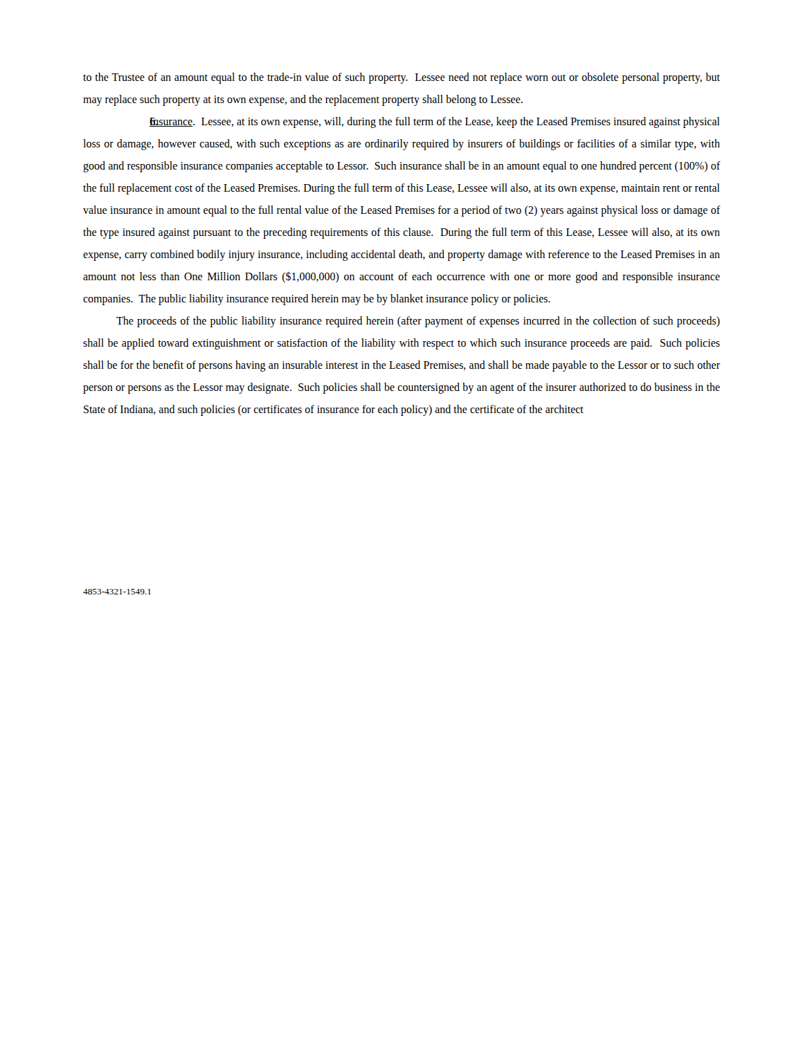to the Trustee of an amount equal to the trade-in value of such property. Lessee need not replace worn out or obsolete personal property, but may replace such property at its own expense, and the replacement property shall belong to Lessee.
6. Insurance. Lessee, at its own expense, will, during the full term of the Lease, keep the Leased Premises insured against physical loss or damage, however caused, with such exceptions as are ordinarily required by insurers of buildings or facilities of a similar type, with good and responsible insurance companies acceptable to Lessor. Such insurance shall be in an amount equal to one hundred percent (100%) of the full replacement cost of the Leased Premises. During the full term of this Lease, Lessee will also, at its own expense, maintain rent or rental value insurance in amount equal to the full rental value of the Leased Premises for a period of two (2) years against physical loss or damage of the type insured against pursuant to the preceding requirements of this clause. During the full term of this Lease, Lessee will also, at its own expense, carry combined bodily injury insurance, including accidental death, and property damage with reference to the Leased Premises in an amount not less than One Million Dollars ($1,000,000) on account of each occurrence with one or more good and responsible insurance companies. The public liability insurance required herein may be by blanket insurance policy or policies.
The proceeds of the public liability insurance required herein (after payment of expenses incurred in the collection of such proceeds) shall be applied toward extinguishment or satisfaction of the liability with respect to which such insurance proceeds are paid. Such policies shall be for the benefit of persons having an insurable interest in the Leased Premises, and shall be made payable to the Lessor or to such other person or persons as the Lessor may designate. Such policies shall be countersigned by an agent of the insurer authorized to do business in the State of Indiana, and such policies (or certificates of insurance for each policy) and the certificate of the architect
4853-4321-1549.1